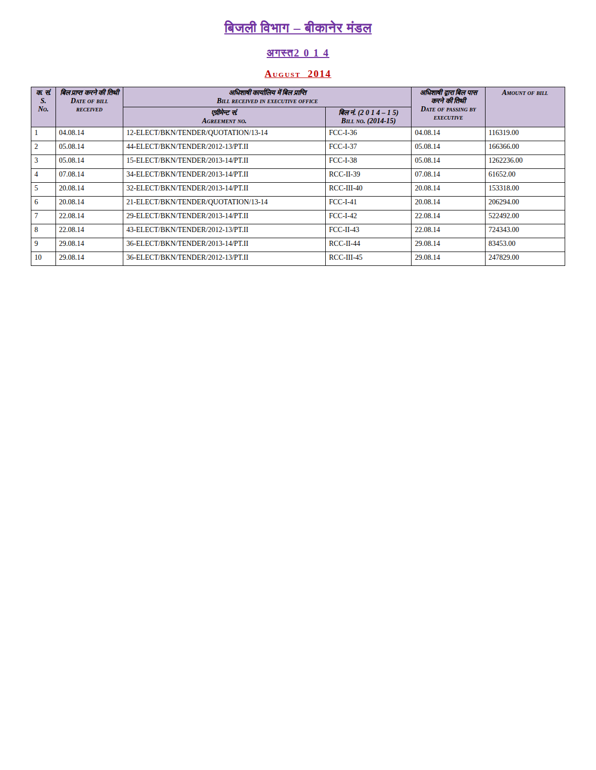बिजली विभाग – बीकानेर मंडल
अगस्त2 0 1 4
August 2014
| क. सं. S. No. | बिल प्राप्त करने की तिथी Date of bill received | अधिशाषी कार्यालिय में बिल प्राप्ति Bill received in executive office | अधिशाषी द्वारा बिल पास करने की तिथी Date of passing by executive | Amount of bill |
| --- | --- | --- | --- | --- |
| एग्रीमेन्ट सं. Agreement no. | बिल नं. (2 0 1 4 – 1 5) Bill no. (2014-15) |
| 1 | 04.08.14 | 12-ELECT/BKN/TENDER/QUOTATION/13-14 | FCC-I-36 | 04.08.14 | 116319.00 |
| 2 | 05.08.14 | 44-ELECT/BKN/TENDER/2012-13/PT.II | FCC-I-37 | 05.08.14 | 166366.00 |
| 3 | 05.08.14 | 15-ELECT/BKN/TENDER/2013-14/PT.II | FCC-I-38 | 05.08.14 | 1262236.00 |
| 4 | 07.08.14 | 34-ELECT/BKN/TENDER/2013-14/PT.II | RCC-II-39 | 07.08.14 | 61652.00 |
| 5 | 20.08.14 | 32-ELECT/BKN/TENDER/2013-14/PT.II | RCC-III-40 | 20.08.14 | 153318.00 |
| 6 | 20.08.14 | 21-ELECT/BKN/TENDER/QUOTATION/13-14 | FCC-I-41 | 20.08.14 | 206294.00 |
| 7 | 22.08.14 | 29-ELECT/BKN/TENDER/2013-14/PT.II | FCC-I-42 | 22.08.14 | 522492.00 |
| 8 | 22.08.14 | 43-ELECT/BKN/TENDER/2012-13/PT.II | FCC-II-43 | 22.08.14 | 724343.00 |
| 9 | 29.08.14 | 36-ELECT/BKN/TENDER/2013-14/PT.II | RCC-II-44 | 29.08.14 | 83453.00 |
| 10 | 29.08.14 | 36-ELECT/BKN/TENDER/2012-13/PT.II | RCC-III-45 | 29.08.14 | 247829.00 |